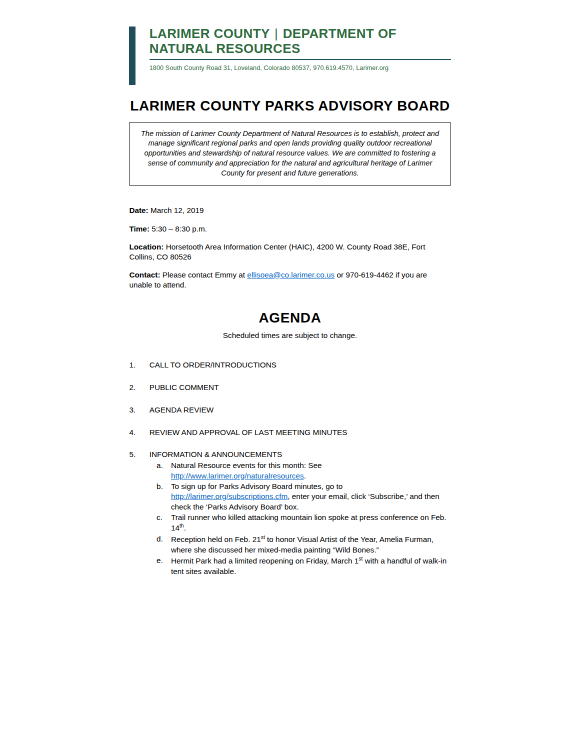LARIMER COUNTY | DEPARTMENT OF NATURAL RESOURCES
1800 South County Road 31, Loveland, Colorado 80537, 970.619.4570, Larimer.org
LARIMER COUNTY PARKS ADVISORY BOARD
The mission of Larimer County Department of Natural Resources is to establish, protect and manage significant regional parks and open lands providing quality outdoor recreational opportunities and stewardship of natural resource values. We are committed to fostering a sense of community and appreciation for the natural and agricultural heritage of Larimer County for present and future generations.
Date: March 12, 2019
Time: 5:30 – 8:30 p.m.
Location: Horsetooth Area Information Center (HAIC), 4200 W. County Road 38E, Fort Collins, CO 80526
Contact: Please contact Emmy at ellisoea@co.larimer.co.us or 970-619-4462 if you are unable to attend.
AGENDA
Scheduled times are subject to change.
CALL TO ORDER/INTRODUCTIONS
PUBLIC COMMENT
AGENDA REVIEW
REVIEW AND APPROVAL OF LAST MEETING MINUTES
INFORMATION & ANNOUNCEMENTS
Natural Resource events for this month: See http://www.larimer.org/naturalresources.
To sign up for Parks Advisory Board minutes, go to http://larimer.org/subscriptions.cfm, enter your email, click ‘Subscribe,’ and then check the ‘Parks Advisory Board’ box.
Trail runner who killed attacking mountain lion spoke at press conference on Feb. 14th.
Reception held on Feb. 21st to honor Visual Artist of the Year, Amelia Furman, where she discussed her mixed-media painting “Wild Bones.”
Hermit Park had a limited reopening on Friday, March 1st with a handful of walk-in tent sites available.